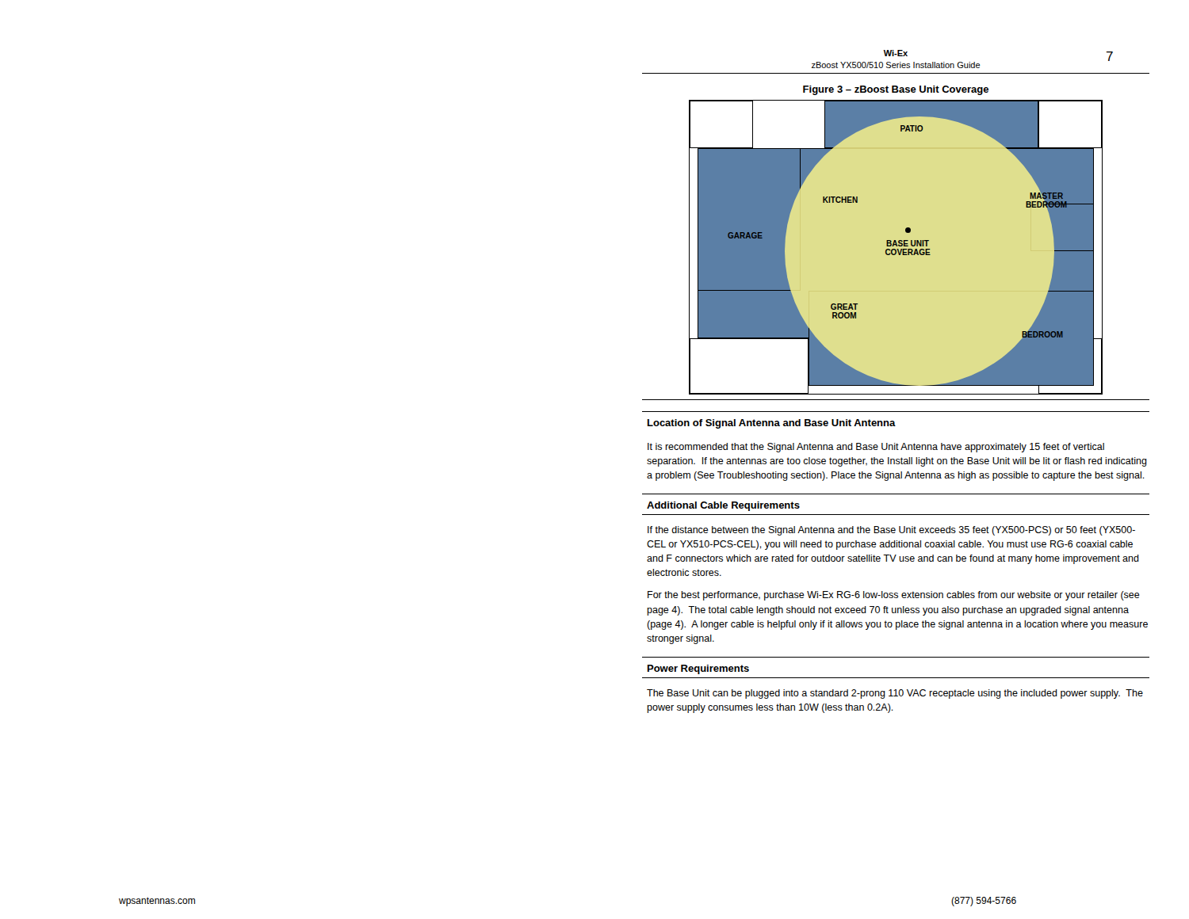7
Wi-Ex zBoost YX500/510 Series Installation Guide
Figure 3 – zBoost Base Unit Coverage
PATIO
KITCHEN
GARAGE
MASTER
BEDROOM
BASE UNIT
COVERAGE
GREAT
ROOM
BEDROOM
Location of Signal Antenna and Base Unit Antenna
It is recommended that the Signal Antenna and Base Unit Antenna have approximately 15 feet of vertical separation. If the antennas are too close together, the Install light on the Base Unit will be lit or flash red indicating a problem (See Troubleshooting section). Place the Signal Antenna as high as possible to capture the best signal.
Additional Cable Requirements
If the distance between the Signal Antenna and the Base Unit exceeds 35 feet (YX500-PCS) or 50 feet (YX500-CEL or YX510-PCS-CEL), you will need to purchase additional coaxial cable. You must use RG-6 coaxial cable and F connectors which are rated for outdoor satellite TV use and can be found at many home improvement and electronic stores.
For the best performance, purchase Wi-Ex RG-6 low-loss extension cables from our website or your retailer (see page 4). The total cable length should not exceed 70 ft unless you also purchase an upgraded signal antenna (page 4). A longer cable is helpful only if it allows you to place the signal antenna in a location where you measure stronger signal.
Power Requirements
The Base Unit can be plugged into a standard 2-prong 110 VAC receptacle using the included power supply. The power supply consumes less than 10W (less than 0.2A).
wpsantennas.com
(877) 594-5766